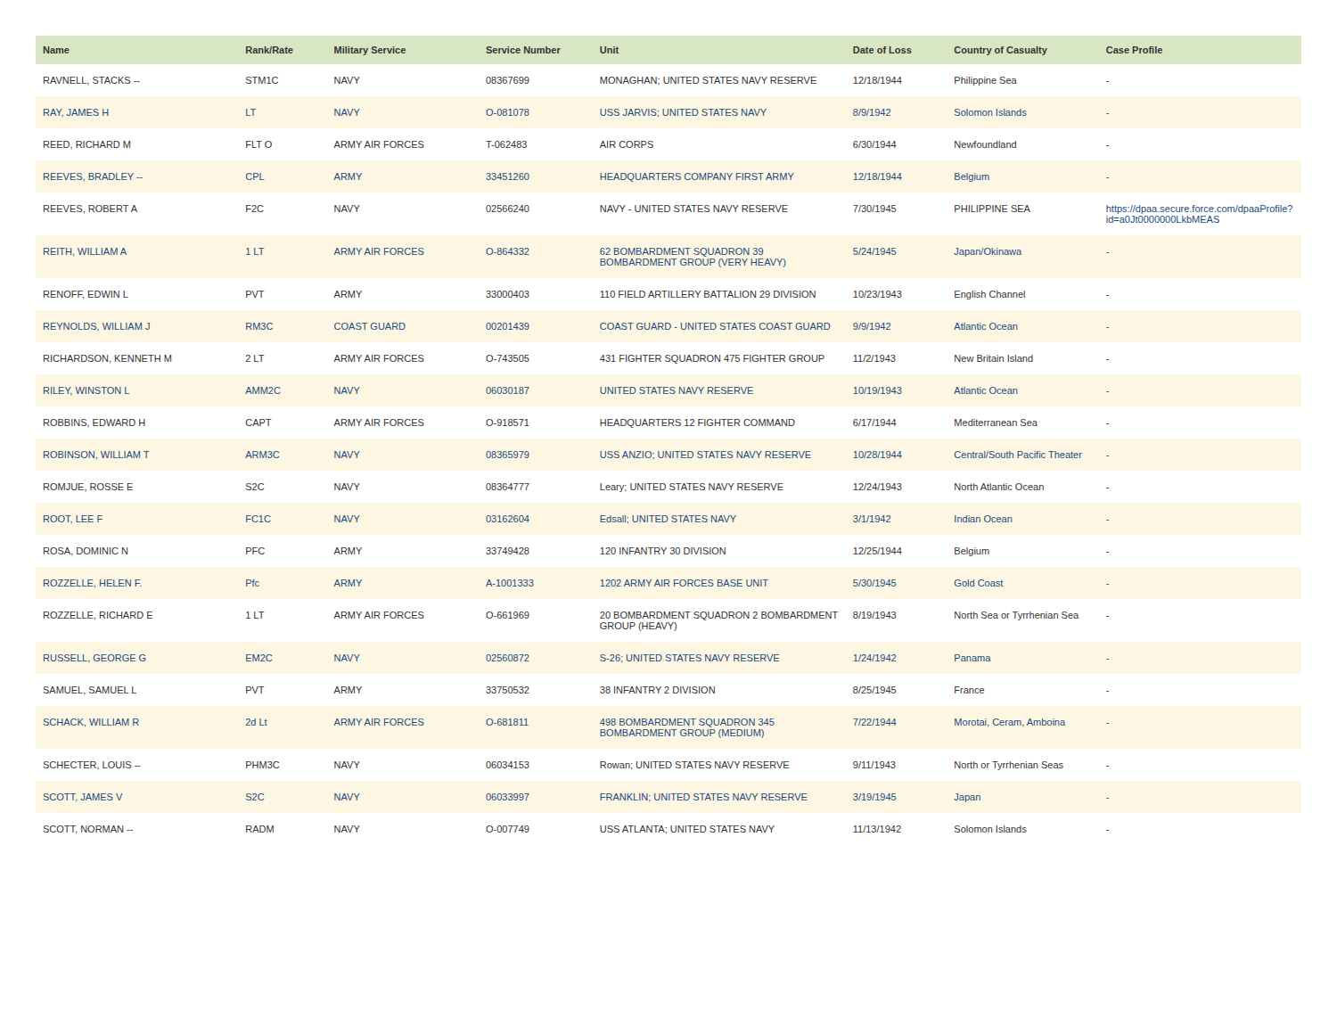| Name | Rank/Rate | Military Service | Service Number | Unit | Date of Loss | Country of Casualty | Case Profile |
| --- | --- | --- | --- | --- | --- | --- | --- |
| RAVNELL, STACKS -- | STM1C | NAVY | 08367699 | MONAGHAN; UNITED STATES NAVY RESERVE | 12/18/1944 | Philippine Sea | - |
| RAY, JAMES H | LT | NAVY | O-081078 | USS JARVIS; UNITED STATES NAVY | 8/9/1942 | Solomon Islands | - |
| REED, RICHARD M | FLT O | ARMY AIR FORCES | T-062483 | AIR CORPS | 6/30/1944 | Newfoundland | - |
| REEVES, BRADLEY -- | CPL | ARMY | 33451260 | HEADQUARTERS COMPANY FIRST ARMY | 12/18/1944 | Belgium | - |
| REEVES, ROBERT A | F2C | NAVY | 02566240 | NAVY - UNITED STATES NAVY RESERVE | 7/30/1945 | PHILIPPINE SEA | https://dpaa.secure.force.com/dpaaProfile?id=a0Jt0000000LkbMEAS |
| REITH, WILLIAM A | 1 LT | ARMY AIR FORCES | O-864332 | 62 BOMBARDMENT SQUADRON 39 BOMBARDMENT GROUP (VERY HEAVY) | 5/24/1945 | Japan/Okinawa | - |
| RENOFF, EDWIN L | PVT | ARMY | 33000403 | 110 FIELD ARTILLERY BATTALION 29 DIVISION | 10/23/1943 | English Channel | - |
| REYNOLDS, WILLIAM J | RM3C | COAST GUARD | 00201439 | COAST GUARD - UNITED STATES COAST GUARD | 9/9/1942 | Atlantic Ocean | - |
| RICHARDSON, KENNETH M | 2 LT | ARMY AIR FORCES | O-743505 | 431 FIGHTER SQUADRON 475 FIGHTER GROUP | 11/2/1943 | New Britain Island | - |
| RILEY, WINSTON L | AMM2C | NAVY | 06030187 | UNITED STATES NAVY RESERVE | 10/19/1943 | Atlantic Ocean | - |
| ROBBINS, EDWARD H | CAPT | ARMY AIR FORCES | O-918571 | HEADQUARTERS 12 FIGHTER COMMAND | 6/17/1944 | Mediterranean Sea | - |
| ROBINSON, WILLIAM T | ARM3C | NAVY | 08365979 | USS ANZIO; UNITED STATES NAVY RESERVE | 10/28/1944 | Central/South Pacific Theater | - |
| ROMJUE, ROSSE E | S2C | NAVY | 08364777 | Leary; UNITED STATES NAVY RESERVE | 12/24/1943 | North Atlantic Ocean | - |
| ROOT, LEE F | FC1C | NAVY | 03162604 | Edsall; UNITED STATES NAVY | 3/1/1942 | Indian Ocean | - |
| ROSA, DOMINIC N | PFC | ARMY | 33749428 | 120 INFANTRY 30 DIVISION | 12/25/1944 | Belgium | - |
| ROZZELLE, HELEN F. | Pfc | ARMY | A-1001333 | 1202 ARMY AIR FORCES BASE UNIT | 5/30/1945 | Gold Coast | - |
| ROZZELLE, RICHARD E | 1 LT | ARMY AIR FORCES | O-661969 | 20 BOMBARDMENT SQUADRON 2 BOMBARDMENT GROUP (HEAVY) | 8/19/1943 | North Sea or Tyrrhenian Sea | - |
| RUSSELL, GEORGE G | EM2C | NAVY | 02560872 | S-26; UNITED STATES NAVY RESERVE | 1/24/1942 | Panama | - |
| SAMUEL, SAMUEL L | PVT | ARMY | 33750532 | 38 INFANTRY 2 DIVISION | 8/25/1945 | France | - |
| SCHACK, WILLIAM R | 2d Lt | ARMY AIR FORCES | O-681811 | 498 BOMBARDMENT SQUADRON 345 BOMBARDMENT GROUP (MEDIUM) | 7/22/1944 | Morotai, Ceram, Amboina | - |
| SCHECTER, LOUIS -- | PHM3C | NAVY | 06034153 | Rowan; UNITED STATES NAVY RESERVE | 9/11/1943 | North or Tyrrhenian Seas | - |
| SCOTT, JAMES V | S2C | NAVY | 06033997 | FRANKLIN; UNITED STATES NAVY RESERVE | 3/19/1945 | Japan | - |
| SCOTT, NORMAN -- | RADM | NAVY | O-007749 | USS ATLANTA; UNITED STATES NAVY | 11/13/1942 | Solomon Islands | - |